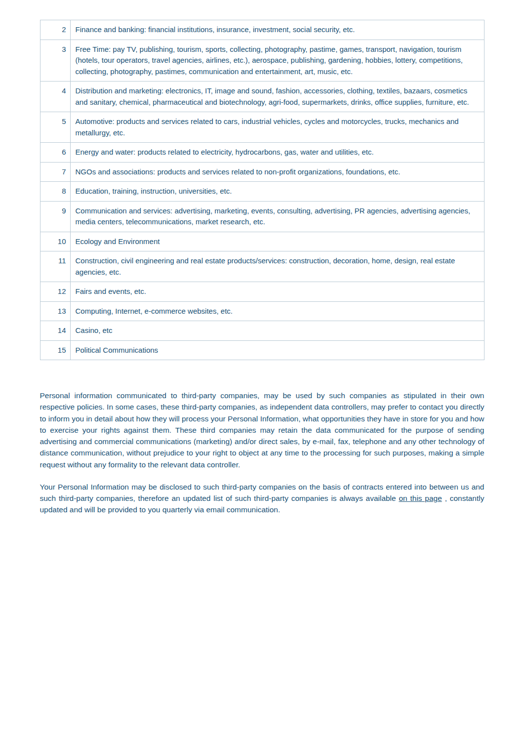| 2 | Finance and banking: financial institutions, insurance, investment, social security, etc. |
| 3 | Free Time: pay TV, publishing, tourism, sports, collecting, photography, pastime, games, transport, navigation, tourism (hotels, tour operators, travel agencies, airlines, etc.), aerospace, publishing, gardening, hobbies, lottery, competitions, collecting, photography, pastimes, communication and entertainment, art, music, etc. |
| 4 | Distribution and marketing: electronics, IT, image and sound, fashion, accessories, clothing, textiles, bazaars, cosmetics and sanitary, chemical, pharmaceutical and biotechnology, agri-food, supermarkets, drinks, office supplies, furniture, etc. |
| 5 | Automotive: products and services related to cars, industrial vehicles, cycles and motorcycles, trucks, mechanics and metallurgy, etc. |
| 6 | Energy and water: products related to electricity, hydrocarbons, gas, water and utilities, etc. |
| 7 | NGOs and associations: products and services related to non-profit organizations, foundations, etc. |
| 8 | Education, training, instruction, universities, etc. |
| 9 | Communication and services: advertising, marketing, events, consulting, advertising, PR agencies, advertising agencies, media centers, telecommunications, market research, etc. |
| 10 | Ecology and Environment |
| 11 | Construction, civil engineering and real estate products/services: construction, decoration, home, design, real estate agencies, etc. |
| 12 | Fairs and events, etc. |
| 13 | Computing, Internet, e-commerce websites, etc. |
| 14 | Casino, etc |
| 15 | Political Communications |
Personal information communicated to third-party companies, may be used by such companies as stipulated in their own respective policies. In some cases, these third-party companies, as independent data controllers, may prefer to contact you directly to inform you in detail about how they will process your Personal Information, what opportunities they have in store for you and how to exercise your rights against them. These third companies may retain the data communicated for the purpose of sending advertising and commercial communications (marketing) and/or direct sales, by e-mail, fax, telephone and any other technology of distance communication, without prejudice to your right to object at any time to the processing for such purposes, making a simple request without any formality to the relevant data controller.
Your Personal Information may be disclosed to such third-party companies on the basis of contracts entered into between us and such third-party companies, therefore an updated list of such third-party companies is always available on this page , constantly updated and will be provided to you quarterly via email communication.